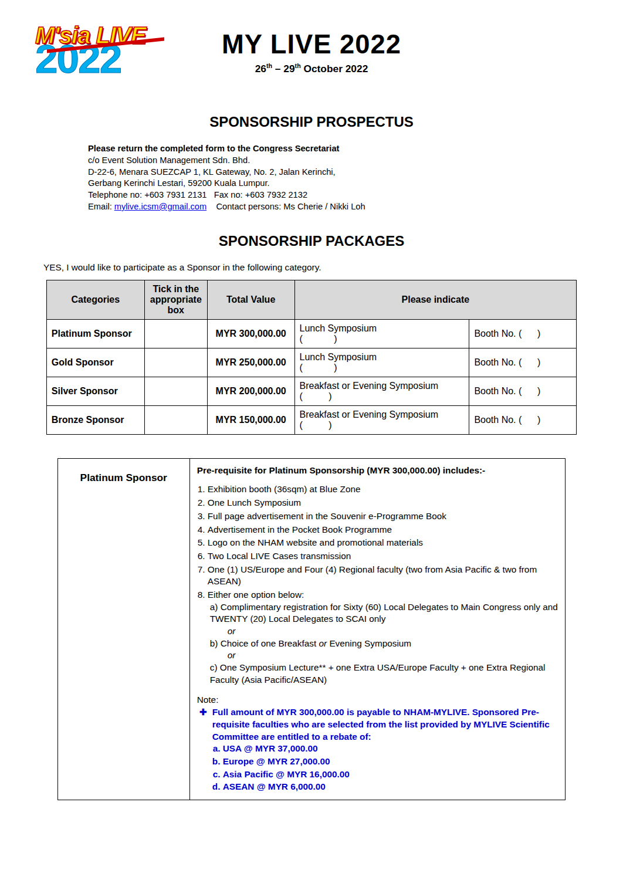M'sia LIVE
2022
MY LIVE 2022
26th – 29th October 2022
SPONSORSHIP PROSPECTUS
Please return the completed form to the Congress Secretariat
c/o Event Solution Management Sdn. Bhd.
D-22-6, Menara SUEZCAP 1, KL Gateway, No. 2, Jalan Kerinchi,
Gerbang Kerinchi Lestari, 59200 Kuala Lumpur.
Telephone no: +603 7931 2131 Fax no: +603 7932 2132
Email: mylive.icsm@gmail.com Contact persons: Ms Cherie / Nikki Loh
SPONSORSHIP PACKAGES
YES, I would like to participate as a Sponsor in the following category.
| Categories | Tick in the appropriate box | Total Value | Please indicate |
| --- | --- | --- | --- |
| Platinum Sponsor | | MYR 300,000.00 | / Lunch Symposium ( ) / Booth No. ( ) / |
| Gold Sponsor | | MYR 250,000.00 | / Lunch Symposium ( ) / Booth No. ( ) / |
| Silver Sponsor | | MYR 200,000.00 | / Breakfast or Evening Symposium ( ) / Booth No. ( ) / |
| Bronze Sponsor | | MYR 150,000.00 | / Breakfast or Evening Symposium ( ) / Booth No. ( ) / |
| Platinum Sponsor | Pre-requisite for Platinum Sponsorship (MYR 300,000.00) includes:- Exhibition booth (36sqm) at Blue Zone One Lunch Symposium Full page advertisement in the Souvenir e-Programme Book Advertisement in the Pocket Book Programme Logo on the NHAM website and promotional materials Two Local LIVE Cases transmission One (1) US/Europe and Four (4) Regional faculty (two from Asia Pacific & two from ASEAN) Either one option below: a) Complimentary registration for Sixty (60) Local Delegates to Main Congress only and TWENTY (20) Local Delegates to SCAI only or b) Choice of one Breakfast or Evening Symposium or c) One Symposium Lecture** + one Extra USA/Europe Faculty + one Extra Regional Faculty (Asia Pacific/ASEAN) Note: ✚ Full amount of MYR 300,000.00 is payable to NHAM-MYLIVE. Sponsored Pre-requisite faculties who are selected from the list provided by MYLIVE Scientific Committee are entitled to a rebate of: USA @ MYR 37,000.00 Europe @ MYR 27,000.00 Asia Pacific @ MYR 16,000.00 ASEAN @ MYR 6,000.00 |